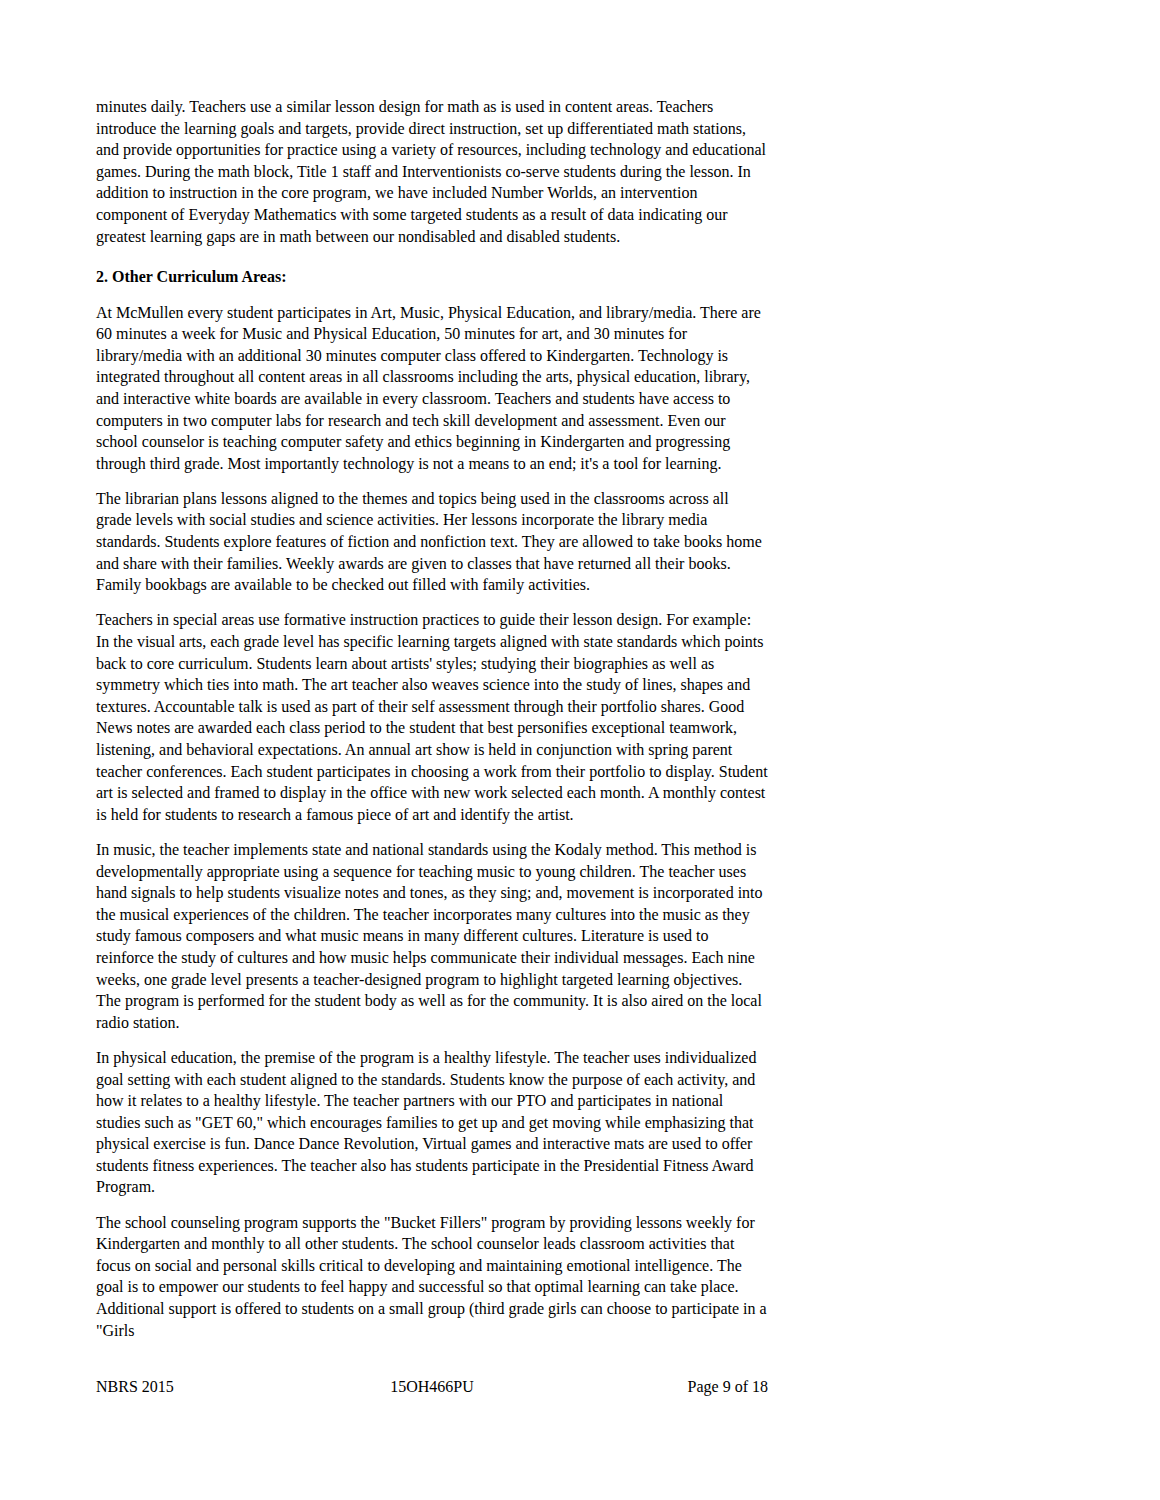minutes daily. Teachers use a similar lesson design for math as is used in content areas. Teachers introduce the learning goals and targets, provide direct instruction, set up differentiated math stations, and provide opportunities for practice using a variety of resources, including technology and educational games. During the math block, Title 1 staff and Interventionists co-serve students during the lesson. In addition to instruction in the core program, we have included Number Worlds, an intervention component of Everyday Mathematics with some targeted students as a result of data indicating our greatest learning gaps are in math between our nondisabled and disabled students.
2. Other Curriculum Areas:
At McMullen every student participates in Art, Music, Physical Education, and library/media. There are 60 minutes a week for Music and Physical Education, 50 minutes for art, and 30 minutes for library/media with an additional 30 minutes computer class offered to Kindergarten. Technology is integrated throughout all content areas in all classrooms including the arts, physical education, library, and interactive white boards are available in every classroom. Teachers and students have access to computers in two computer labs for research and tech skill development and assessment. Even our school counselor is teaching computer safety and ethics beginning in Kindergarten and progressing through third grade. Most importantly technology is not a means to an end; it's a tool for learning.
The librarian plans lessons aligned to the themes and topics being used in the classrooms across all grade levels with social studies and science activities. Her lessons incorporate the library media standards. Students explore features of fiction and nonfiction text. They are allowed to take books home and share with their families. Weekly awards are given to classes that have returned all their books. Family bookbags are available to be checked out filled with family activities.
Teachers in special areas use formative instruction practices to guide their lesson design. For example: In the visual arts, each grade level has specific learning targets aligned with state standards which points back to core curriculum. Students learn about artists' styles; studying their biographies as well as symmetry which ties into math. The art teacher also weaves science into the study of lines, shapes and textures. Accountable talk is used as part of their self assessment through their portfolio shares. Good News notes are awarded each class period to the student that best personifies exceptional teamwork, listening, and behavioral expectations. An annual art show is held in conjunction with spring parent teacher conferences. Each student participates in choosing a work from their portfolio to display. Student art is selected and framed to display in the office with new work selected each month. A monthly contest is held for students to research a famous piece of art and identify the artist.
In music, the teacher implements state and national standards using the Kodaly method. This method is developmentally appropriate using a sequence for teaching music to young children. The teacher uses hand signals to help students visualize notes and tones, as they sing; and, movement is incorporated into the musical experiences of the children. The teacher incorporates many cultures into the music as they study famous composers and what music means in many different cultures. Literature is used to reinforce the study of cultures and how music helps communicate their individual messages. Each nine weeks, one grade level presents a teacher-designed program to highlight targeted learning objectives. The program is performed for the student body as well as for the community. It is also aired on the local radio station.
In physical education, the premise of the program is a healthy lifestyle. The teacher uses individualized goal setting with each student aligned to the standards. Students know the purpose of each activity, and how it relates to a healthy lifestyle. The teacher partners with our PTO and participates in national studies such as "GET 60," which encourages families to get up and get moving while emphasizing that physical exercise is fun. Dance Dance Revolution, Virtual games and interactive mats are used to offer students fitness experiences. The teacher also has students participate in the Presidential Fitness Award Program.
The school counseling program supports the "Bucket Fillers" program by providing lessons weekly for Kindergarten and monthly to all other students. The school counselor leads classroom activities that focus on social and personal skills critical to developing and maintaining emotional intelligence. The goal is to empower our students to feel happy and successful so that optimal learning can take place. Additional support is offered to students on a small group (third grade girls can choose to participate in a "Girls
| NBRS 2015 | 15OH466PU | Page 9 of 18 |